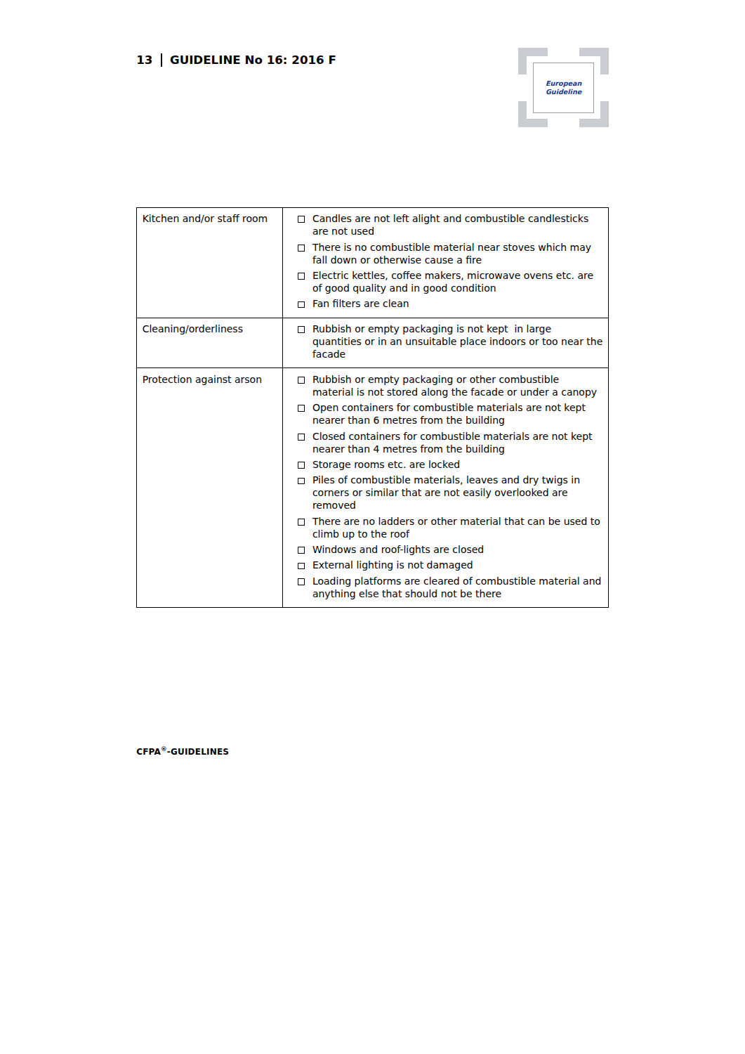13 GUIDELINE No 16: 2016 F
European
Guideline
| Kitchen and/or staff room | Candles are not left alight and combustible candlesticks are not used There is no combustible material near stoves which may fall down or otherwise cause a fire Electric kettles, coffee makers, microwave ovens etc. are of good quality and in good condition Fan filters are clean |
| Cleaning/orderliness | Rubbish or empty packaging is not kept in large quantities or in an unsuitable place indoors or too near the facade |
| Protection against arson | Rubbish or empty packaging or other combustible material is not stored along the facade or under a canopy Open containers for combustible materials are not kept nearer than 6 metres from the building Closed containers for combustible materials are not kept nearer than 4 metres from the building Storage rooms etc. are locked Piles of combustible materials, leaves and dry twigs in corners or similar that are not easily overlooked are removed There are no ladders or other material that can be used to climb up to the roof Windows and roof-lights are closed External lighting is not damaged Loading platforms are cleared of combustible material and anything else that should not be there |
CFPA®-GUIDELINES